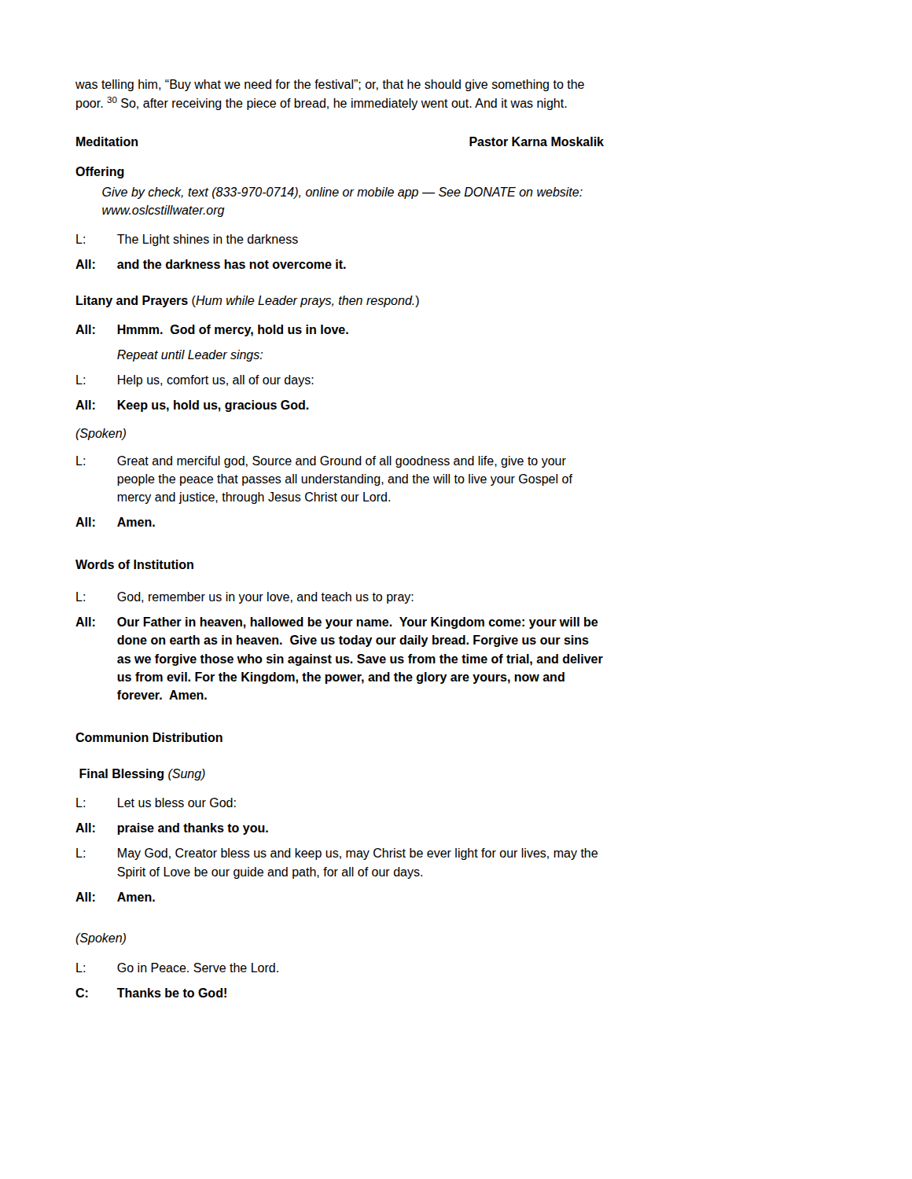was telling him, “Buy what we need for the festival”; or, that he should give something to the poor. 30 So, after receiving the piece of bread, he immediately went out. And it was night.
Meditation Pastor Karna Moskalik
Offering
Give by check, text (833-970-0714), online or mobile app — See DONATE on website: www.oslcstillwater.org
| L: | The Light shines in the darkness |
| All: | and the darkness has not overcome it. |
Litany and Prayers (Hum while Leader prays, then respond.)
| All: | Hmmm. God of mercy, hold us in love. |
| | Repeat until Leader sings: |
| L: | Help us, comfort us, all of our days: |
| All: | Keep us, hold us, gracious God. |
(Spoken)
| L: | Great and merciful god, Source and Ground of all goodness and life, give to your people the peace that passes all understanding, and the will to live your Gospel of mercy and justice, through Jesus Christ our Lord. |
| All: | Amen. |
Words of Institution
| L: | God, remember us in your love, and teach us to pray: |
| All: | Our Father in heaven, hallowed be your name. Your Kingdom come: your will be done on earth as in heaven. Give us today our daily bread. Forgive us our sins as we forgive those who sin against us. Save us from the time of trial, and deliver us from evil. For the Kingdom, the power, and the glory are yours, now and forever. Amen. |
Communion Distribution
Final Blessing (Sung)
| L: | Let us bless our God: |
| All: | praise and thanks to you. |
| L: | May God, Creator bless us and keep us, may Christ be ever light for our lives, may the Spirit of Love be our guide and path, for all of our days. |
| All: | Amen. |
(Spoken)
| L: | Go in Peace. Serve the Lord. |
| C: | Thanks be to God! |